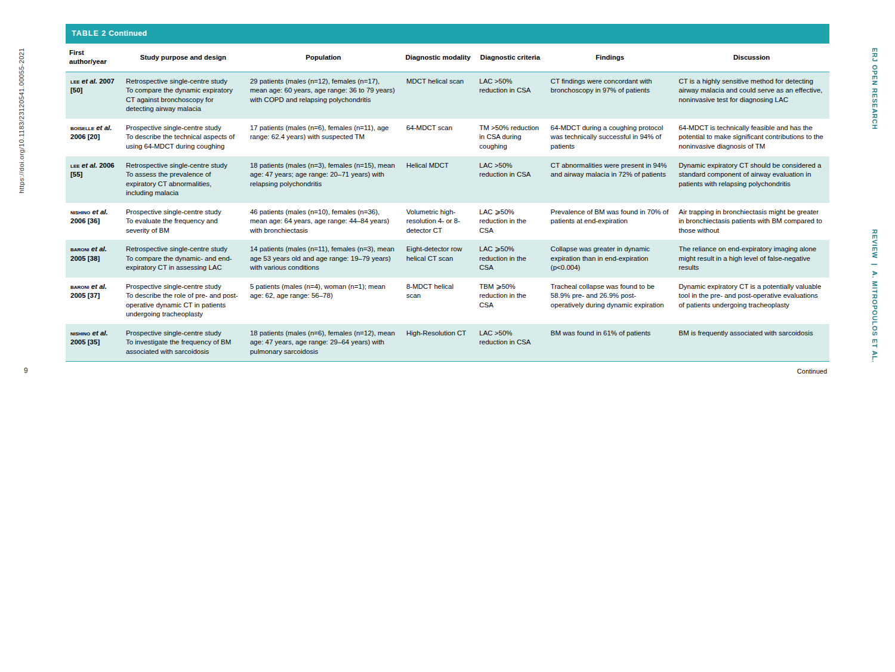https://doi.org/10.1183/23120541.00055-2021
ERJ OPEN RESEARCH
REVIEW | A. MITROPOULOS ET AL.
9
TABLE 2 Continued
| First author/year | Study purpose and design | Population | Diagnostic modality | Diagnostic criteria | Findings | Discussion |
| --- | --- | --- | --- | --- | --- | --- |
| Lee et al. 2007 [50] | Retrospective single-centre study To compare the dynamic expiratory CT against bronchoscopy for detecting airway malacia | 29 patients (males (n=12), females (n=17), mean age: 60 years, age range: 36 to 79 years) with COPD and relapsing polychondritis | MDCT helical scan | LAC >50% reduction in CSA | CT findings were concordant with bronchoscopy in 97% of patients | CT is a highly sensitive method for detecting airway malacia and could serve as an effective, noninvasive test for diagnosing LAC |
| Boiselle et al. 2006 [20] | Prospective single-centre study To describe the technical aspects of using 64-MDCT during coughing | 17 patients (males (n=6), females (n=11), age range: 62.4 years) with suspected TM | 64-MDCT scan | TM >50% reduction in CSA during coughing | 64-MDCT during a coughing protocol was technically successful in 94% of patients | 64-MDCT is technically feasible and has the potential to make significant contributions to the noninvasive diagnosis of TM |
| Lee et al. 2006 [55] | Retrospective single-centre study To assess the prevalence of expiratory CT abnormalities, including malacia | 18 patients (males (n=3), females (n=15), mean age: 47 years; age range: 20–71 years) with relapsing polychondritis | Helical MDCT | LAC >50% reduction in CSA | CT abnormalities were present in 94% and airway malacia in 72% of patients | Dynamic expiratory CT should be considered a standard component of airway evaluation in patients with relapsing polychondritis |
| Nishino et al. 2006 [36] | Prospective single-centre study To evaluate the frequency and severity of BM | 46 patients (males (n=10), females (n=36), mean age: 64 years, age range: 44–84 years) with bronchiectasis | Volumetric high-resolution 4- or 8-detector CT | LAC ⩾50% reduction in the CSA | Prevalence of BM was found in 70% of patients at end-expiration | Air trapping in bronchiectasis might be greater in bronchiectasis patients with BM compared to those without |
| Baroni et al. 2005 [38] | Retrospective single-centre study To compare the dynamic- and end-expiratory CT in assessing LAC | 14 patients (males (n=11), females (n=3), mean age 53 years old and age range: 19–79 years) with various conditions | Eight-detector row helical CT scan | LAC ⩾50% reduction in the CSA | Collapse was greater in dynamic expiration than in end-expiration (p<0.004) | The reliance on end-expiratory imaging alone might result in a high level of false-negative results |
| Baroni et al. 2005 [37] | Prospective single-centre study To describe the role of pre- and post-operative dynamic CT in patients undergoing tracheoplasty | 5 patients (males (n=4), woman (n=1); mean age: 62, age range: 56–78) | 8-MDCT helical scan | TBM ⩾50% reduction in the CSA | Tracheal collapse was found to be 58.9% pre- and 26.9% post-operatively during dynamic expiration | Dynamic expiratory CT is a potentially valuable tool in the pre- and post-operative evaluations of patients undergoing tracheoplasty |
| Nishino et al. 2005 [35] | Prospective single-centre study To investigate the frequency of BM associated with sarcoidosis | 18 patients (males (n=6), females (n=12), mean age: 47 years, age range: 29–64 years) with pulmonary sarcoidosis | High-Resolution CT | LAC >50% reduction in CSA | BM was found in 61% of patients | BM is frequently associated with sarcoidosis |
Continued